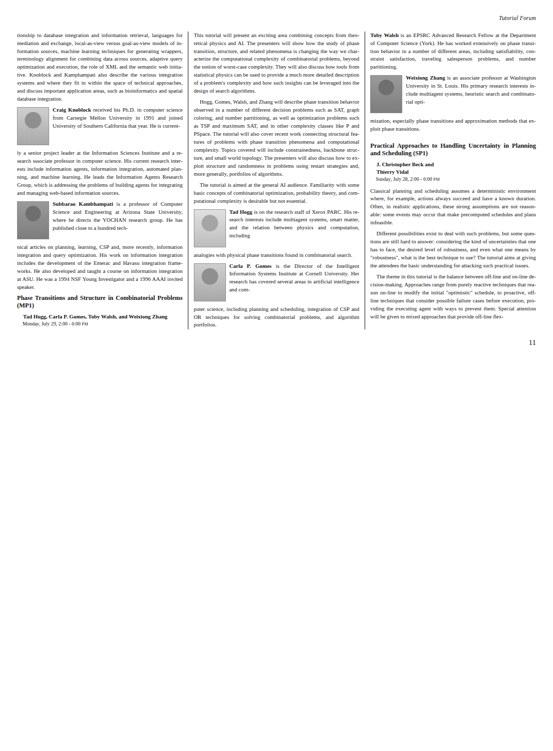Tutorial Forum
tionship to database integration and information retrieval, languages for mediation and exchange, local-as-view versus goal-as-view models of information sources, machine learning techniques for generating wrappers, terminology alignment for combining data across sources, adaptive query optimization and execution, the role of XML and the semantic web initiative. Knoblock and Kamphampati also describe the various integration systems and where they fit in within the space of technical approaches, and discuss important application areas, such as bioinformatics and spatial database integration.
Craig Knoblock received his Ph.D. in computer science from Carnegie Mellon University in 1991 and joined University of Southern California that year. He is current-
ly a senior project leader at the Information Sciences Institute and a research sssociate professor in computer science. His current research interests include information agents, information integration, automated planning, and machine learning. He leads the Information Agents Research Group, which is addressing the problems of building agents for integrating and managing web-based information sources.
Subbarao Kambhampati is a professor of Computer Science and Engineering at Arizona State University, where he directs the YOCHAN research group. He has published close to a hundred tech-
nical articles on planning, learning, CSP and, more recently, information integration and query optimization. His work on information integration includes the development of the Emerac and Havasu integration frameworks. He also developed and taught a course on information integration at ASU. He was a 1994 NSF Young Investigator and a 1996 AAAI invited speaker.
Phase Transitions and Structure in Combinatorial Problems (MP1)
Tad Hogg, Carla P. Gomes, Toby Walsh, and Weixiong Zhang
Monday, July 29, 2:00 - 6:00 PM
This tutorial will present an exciting area combining concepts from theoretical physics and AI. The presenters will show how the study of phase transition, structure, and related phenomena is changing the way we characterize the computational complexity of combinatorial problems, beyond the notion of worst-case complexity. They will also discuss how tools from statistical physics can be used to provide a much more detailed description of a problem's complexity and how such insights can be leveraged into the design of search algorithms.
Hogg, Gomes, Walsh, and Zhang will describe phase transition behavior observed in a number of different decision problems such as SAT, graph coloring, and number partitioning, as well as optimization problems such as TSP and maximum SAT, and in other complexity classes like P and PSpace. The tutorial will also cover recent work connecting structural features of problems with phase transition phenomena and computational complexity. Topics covered will include constrainedness, backbone structure, and small world topology. The presenters will also discuss how to exploit structure and randomness in problems using restart strategies and, more generally, portfolios of algorithms.
The tutorial is aimed at the general AI audience. Familiarity with some basic concepts of combinatorial optimization, probability theory, and computational complexity is desirable but not essential.
Tad Hogg is on the research staff of Xerox PARC. His research interests include multiagent systems, smart matter, and the relation between physics and computation, including
analogies with physical phase transitions found in combinatorial search.
Carla P. Gomes is the Director of the Intelligent Information Systems Institute at Cornell University. Her research has covered several areas in artificial intelligence and com-
puter science, including planning and scheduling, integration of CSP and OR techniques for solving combinatorial problems, and algorithm portfolios.
Toby Walsh is an EPSRC Advanced Research Fellow at the Department of Computer Science (York). He has worked extensively on phase transition behavior in a number of different areas, including satisfiability, constraint satisfaction, traveling salesperson problems, and number partitioning.
Weixiong Zhang is an associate professor at Washington University in St. Louis. His primary research interests include multiagent systems, heuristic search and combinatorial opti-
mization, especially phase transitions and approximation methods that exploit phase transitions.
Practical Approaches to Handling Uncertainty in Planning and Scheduling (SP1)
J. Christopher Beck and
Thierry Vidal
Sunday, July 28, 2:00 - 6:00 PM
Classical planning and scheduling assumes a deterministic environment where, for example, actions always succeed and have a known duration. Often, in realistic applications, these strong assumptions are not reasonable: some events may occur that make precomputed schedules and plans infeasible.
Different possibilities exist to deal with such problems, but some questions are still hard to answer: considering the kind of uncertainties that one has to face, the desired level of robustness, and even what one means by "robustness", what is the best technique to use? The tutorial aims at giving the attendees the basic understanding for attacking such practical issues.
The theme in this tutorial is the balance between off-line and on-line decision-making. Approaches range from purely reactive techniques that reason on-line to modify the initial "optimistic" schedule, to proactive, off-line techniques that consider possible failure cases before execution, providing the executing agent with ways to prevent them. Special attention will be given to mixed approaches that provide off-line flex-
11